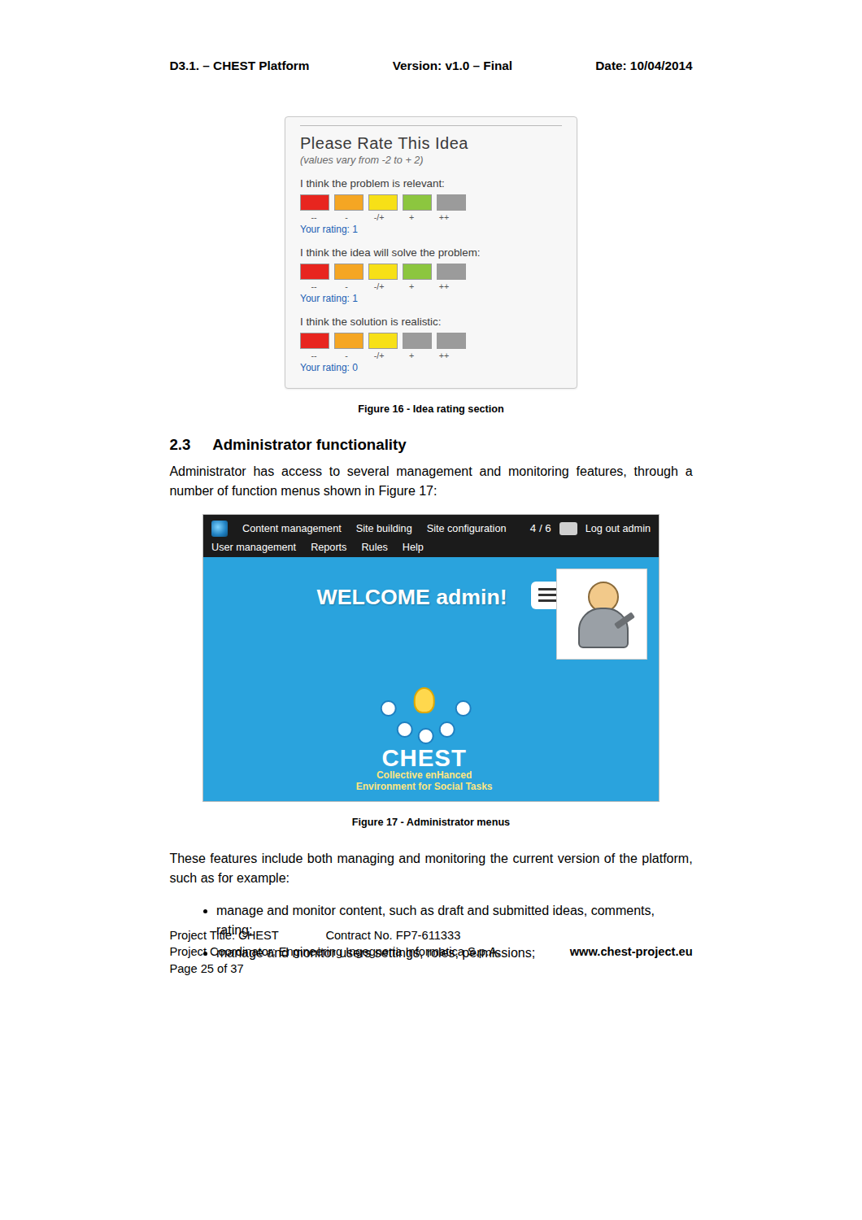D3.1. – CHEST Platform Version: v1.0 – Final Date: 10/04/2014
Please Rate This Idea
(values vary from -2 to + 2)
I think the problem is relevant:
----/++++
Your rating: 1
I think the idea will solve the problem:
----/++++
Your rating: 1
I think the solution is realistic:
----/++++
Your rating: 0
Figure 16 - Idea rating section
2.3 Administrator functionality
Administrator has access to several management and monitoring features, through a number of function menus shown in Figure 17:
Content management Site building Site configuration 4 / 6 Log out admin
User management Reports Rules Help
WELCOME admin!
CHEST
Collective enHanced
Environment for Social Tasks
Figure 17 - Administrator menus
These features include both managing and monitoring the current version of the platform, such as for example:
manage and monitor content, such as draft and submitted ideas, comments, rating;
manage and monitor users settings, roles, permissions;
Project Title: CHEST Contract No. FP7-611333
Project Coordinator: Engineering Ingegneria Informatica S.p.A. www.chest-project.eu
Page 25 of 37